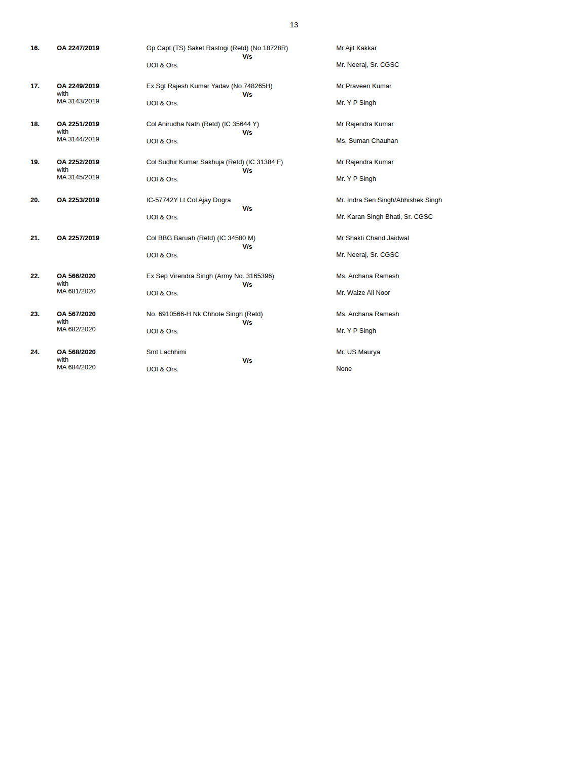13
| 16. | OA 2247/2019 | Gp Capt (TS) Saket Rastogi (Retd) (No 18728R) V/s UOI & Ors. | Mr Ajit Kakkar Mr. Neeraj, Sr. CGSC |
| 17. | OA 2249/2019 with MA 3143/2019 | Ex Sgt Rajesh Kumar Yadav (No 748265H) V/s UOI & Ors. | Mr Praveen Kumar Mr. Y P Singh |
| 18. | OA 2251/2019 with MA 3144/2019 | Col Anirudha Nath (Retd) (IC 35644 Y) V/s UOI & Ors. | Mr Rajendra Kumar Ms. Suman Chauhan |
| 19. | OA 2252/2019 with MA 3145/2019 | Col Sudhir Kumar Sakhuja (Retd) (IC 31384 F) V/s UOI & Ors. | Mr Rajendra Kumar Mr. Y P Singh |
| 20. | OA 2253/2019 | IC-57742Y Lt Col Ajay Dogra V/s UOI & Ors. | Mr. Indra Sen Singh/Abhishek Singh Mr. Karan Singh Bhati, Sr. CGSC |
| 21. | OA 2257/2019 | Col BBG Baruah (Retd) (IC 34580 M) V/s UOI & Ors. | Mr Shakti Chand Jaidwal Mr. Neeraj, Sr. CGSC |
| 22. | OA 566/2020 with MA 681/2020 | Ex Sep Virendra Singh (Army No. 3165396) V/s UOI & Ors. | Ms. Archana Ramesh Mr. Waize Ali Noor |
| 23. | OA 567/2020 with MA 682/2020 | No. 6910566-H Nk Chhote Singh (Retd) V/s UOI & Ors. | Ms. Archana Ramesh Mr. Y P Singh |
| 24. | OA 568/2020 with MA 684/2020 | Smt Lachhimi V/s UOI & Ors. | Mr. US Maurya None |